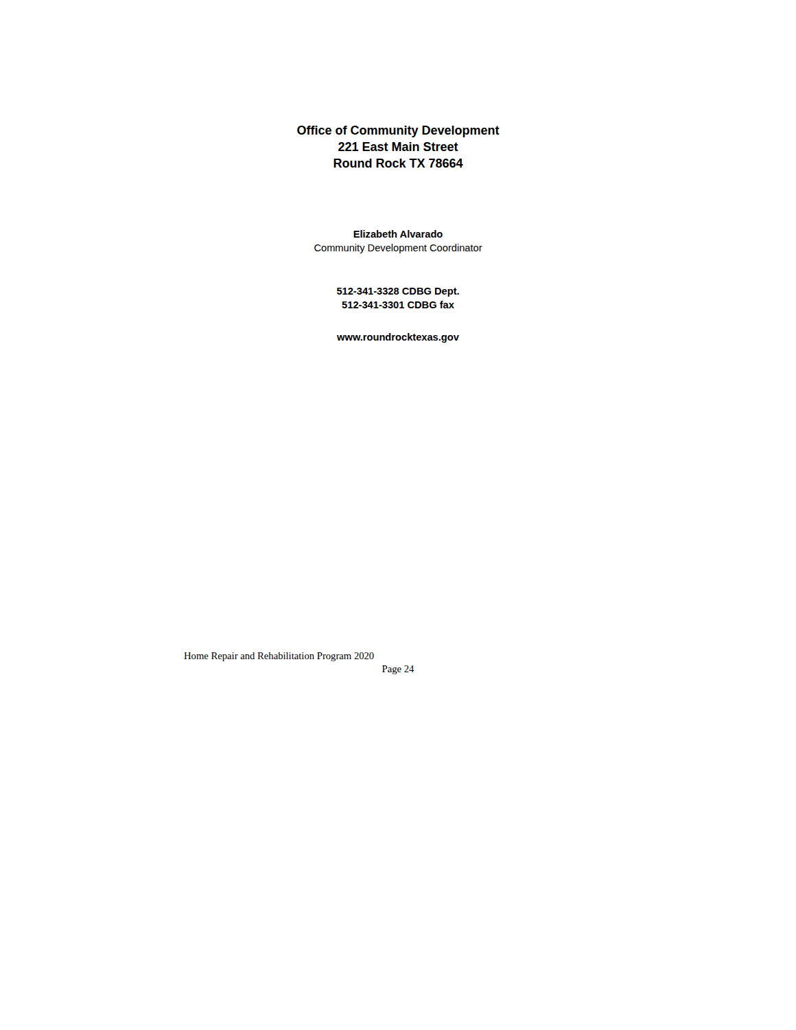Office of Community Development
221 East Main Street
Round Rock TX 78664
Elizabeth Alvarado
Community Development Coordinator
512-341-3328 CDBG Dept.
512-341-3301 CDBG fax
www.roundrocktexas.gov
Home Repair and Rehabilitation Program 2020
Page 24